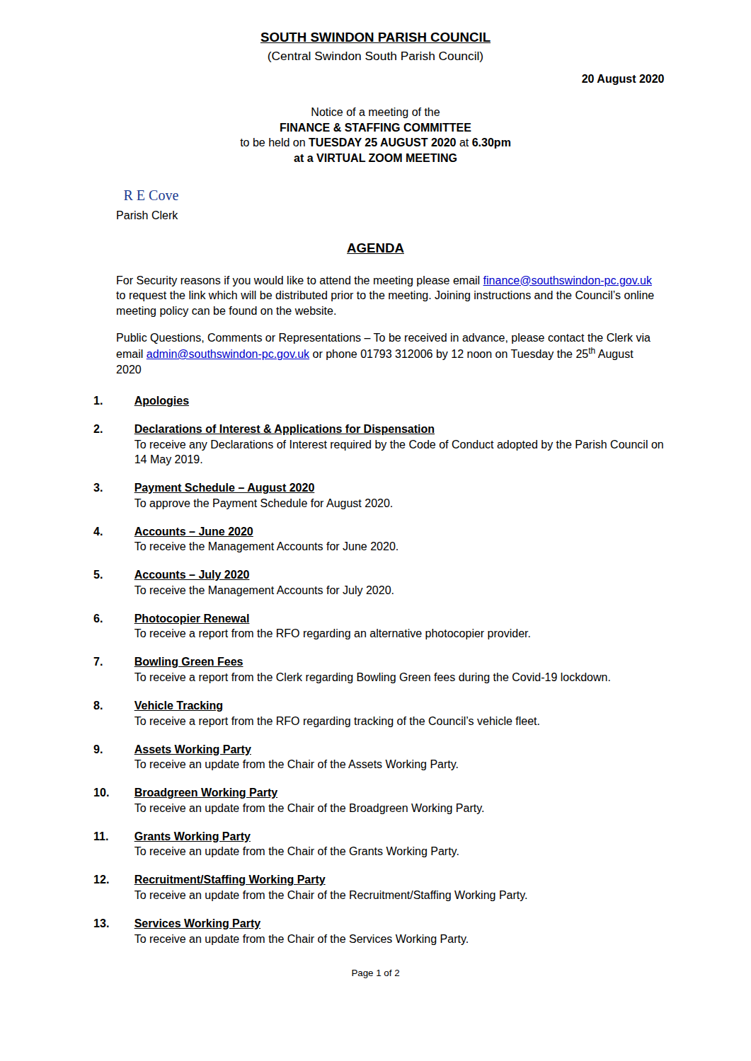SOUTH SWINDON PARISH COUNCIL
(Central Swindon South Parish Council)
20 August 2020
Notice of a meeting of the FINANCE & STAFFING COMMITTEE to be held on TUESDAY 25 AUGUST 2020 at 6.30pm at a VIRTUAL ZOOM MEETING
R E Cove
Parish Clerk
AGENDA
For Security reasons if you would like to attend the meeting please email finance@southswindon-pc.gov.uk to request the link which will be distributed prior to the meeting. Joining instructions and the Council’s online meeting policy can be found on the website.
Public Questions, Comments or Representations – To be received in advance, please contact the Clerk via email admin@southswindon-pc.gov.uk or phone 01793 312006 by 12 noon on Tuesday the 25th August 2020
Apologies
Declarations of Interest & Applications for Dispensation To receive any Declarations of Interest required by the Code of Conduct adopted by the Parish Council on 14 May 2019.
Payment Schedule – August 2020 To approve the Payment Schedule for August 2020.
Accounts – June 2020 To receive the Management Accounts for June 2020.
Accounts – July 2020 To receive the Management Accounts for July 2020.
Photocopier Renewal To receive a report from the RFO regarding an alternative photocopier provider.
Bowling Green Fees To receive a report from the Clerk regarding Bowling Green fees during the Covid-19 lockdown.
Vehicle Tracking To receive a report from the RFO regarding tracking of the Council’s vehicle fleet.
Assets Working Party To receive an update from the Chair of the Assets Working Party.
Broadgreen Working Party To receive an update from the Chair of the Broadgreen Working Party.
Grants Working Party To receive an update from the Chair of the Grants Working Party.
Recruitment/Staffing Working Party To receive an update from the Chair of the Recruitment/Staffing Working Party.
Services Working Party To receive an update from the Chair of the Services Working Party.
Page 1 of 2